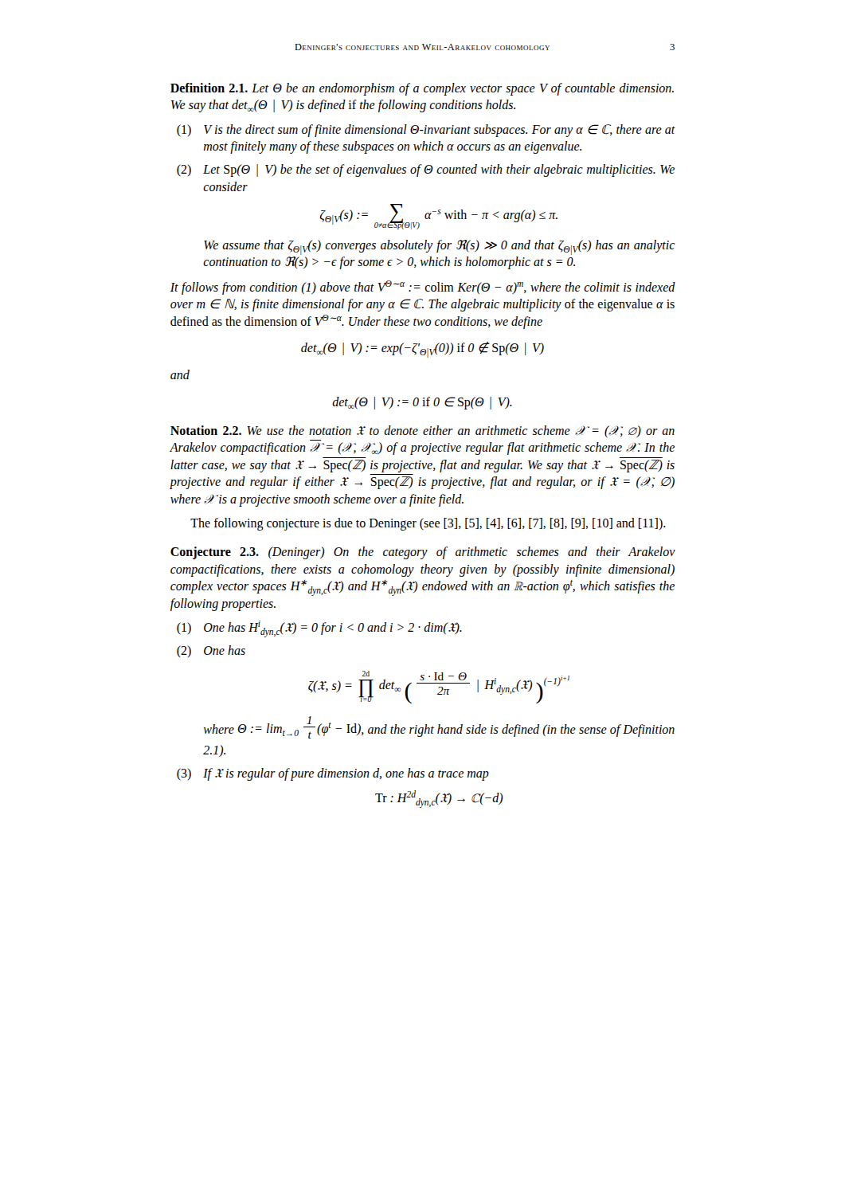Deninger's conjectures and Weil-Arakelov cohomology 3
Definition 2.1. Let Θ be an endomorphism of a complex vector space V of countable dimension. We say that det∞(Θ | V) is defined if the following conditions holds.
(1) V is the direct sum of finite dimensional Θ-invariant subspaces. For any α ∈ ℂ, there are at most finitely many of these subspaces on which α occurs as an eigenvalue.
(2) Let Sp(Θ | V) be the set of eigenvalues of Θ counted with their algebraic multiplicities. We consider
ζΘ|V(s) := ∑ 0≠α∈Sp(Θ|V) α−s with − π < arg(α) ≤ π.
We assume that ζΘ|V(s) converges absolutely for ℜ(s) ≫ 0 and that ζΘ|V(s) has an analytic continuation to ℜ(s) > −ϵ for some ϵ > 0, which is holomorphic at s = 0.
It follows from condition (1) above that VΘ∼α := colim Ker(Θ − α)m, where the colimit is indexed over m ∈ ℕ, is finite dimensional for any α ∈ ℂ. The algebraic multiplicity of the eigenvalue α is defined as the dimension of VΘ∼α. Under these two conditions, we define
det∞(Θ | V) := exp(−ζ′Θ|V(0)) if 0 ∉ Sp(Θ | V)
and
det∞(Θ | V) := 0 if 0 ∈ Sp(Θ | V).
Notation 2.2. We use the notation 𝔛 to denote either an arithmetic scheme 𝒳 = (𝒳, ∅) or an Arakelov compactification 𝒳 = (𝒳, 𝒳∞) of a projective regular flat arithmetic scheme 𝒳. In the latter case, we say that 𝔛 → Spec(ℤ) is projective, flat and regular. We say that 𝔛 → Spec(ℤ) is projective and regular if either 𝔛 → Spec(ℤ) is projective, flat and regular, or if 𝔛 = (𝒳, ∅) where 𝒳 is a projective smooth scheme over a finite field.
The following conjecture is due to Deninger (see [3], [5], [4], [6], [7], [8], [9], [10] and [11]).
Conjecture 2.3. (Deninger) On the category of arithmetic schemes and their Arakelov compactifications, there exists a cohomology theory given by (possibly infinite dimensional) complex vector spaces H∗dyn,c(𝔛) and H∗dyn(𝔛) endowed with an ℝ-action φt, which satisfies the following properties.
(1) One has Hidyn,c(𝔛) = 0 for i < 0 and i > 2 · dim(𝔛).
(2) One has
ζ(𝔛, s) = 2d ∏ i=0 det∞ ( s · Id − Θ 2π | Hidyn,c(𝔛) )(−1)i+1
where Θ := limt→0 1 t(φt − Id), and the right hand side is defined (in the sense of Definition 2.1).
(3) If 𝔛 is regular of pure dimension d, one has a trace map
Tr : H2ddyn,c(𝔛) → ℂ(−d)